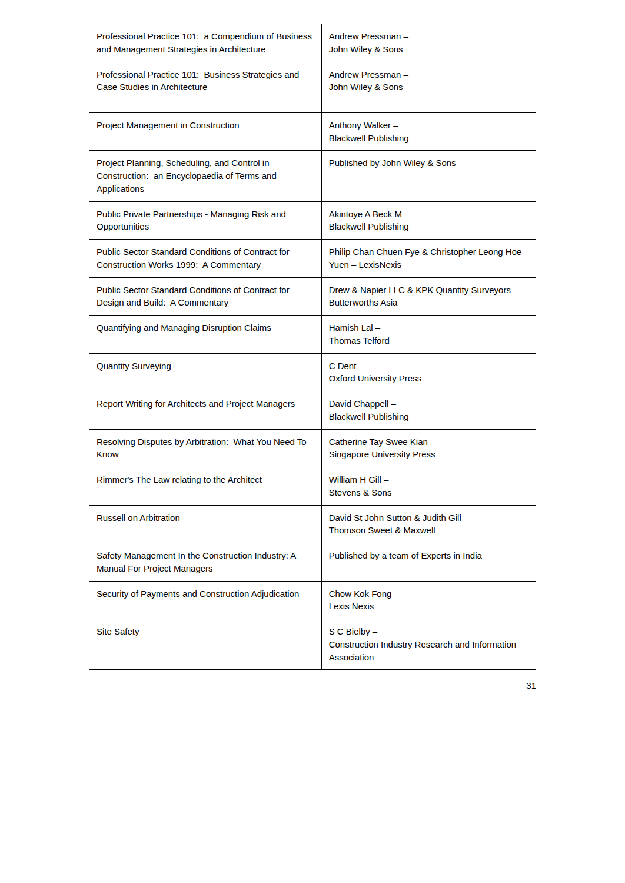| Professional Practice 101: a Compendium of Business and Management Strategies in Architecture | Andrew Pressman – John Wiley & Sons |
| Professional Practice 101: Business Strategies and Case Studies in Architecture | Andrew Pressman – John Wiley & Sons |
| Project Management in Construction | Anthony Walker – Blackwell Publishing |
| Project Planning, Scheduling, and Control in Construction: an Encyclopaedia of Terms and Applications | Published by John Wiley & Sons |
| Public Private Partnerships - Managing Risk and Opportunities | Akintoye A Beck M – Blackwell Publishing |
| Public Sector Standard Conditions of Contract for Construction Works 1999: A Commentary | Philip Chan Chuen Fye & Christopher Leong Hoe Yuen – LexisNexis |
| Public Sector Standard Conditions of Contract for Design and Build: A Commentary | Drew & Napier LLC & KPK Quantity Surveyors – Butterworths Asia |
| Quantifying and Managing Disruption Claims | Hamish Lal – Thomas Telford |
| Quantity Surveying | C Dent – Oxford University Press |
| Report Writing for Architects and Project Managers | David Chappell – Blackwell Publishing |
| Resolving Disputes by Arbitration: What You Need To Know | Catherine Tay Swee Kian – Singapore University Press |
| Rimmer's The Law relating to the Architect | William H Gill – Stevens & Sons |
| Russell on Arbitration | David St John Sutton & Judith Gill – Thomson Sweet & Maxwell |
| Safety Management In the Construction Industry: A Manual For Project Managers | Published by a team of Experts in India |
| Security of Payments and Construction Adjudication | Chow Kok Fong – Lexis Nexis |
| Site Safety | S C Bielby – Construction Industry Research and Information Association |
31